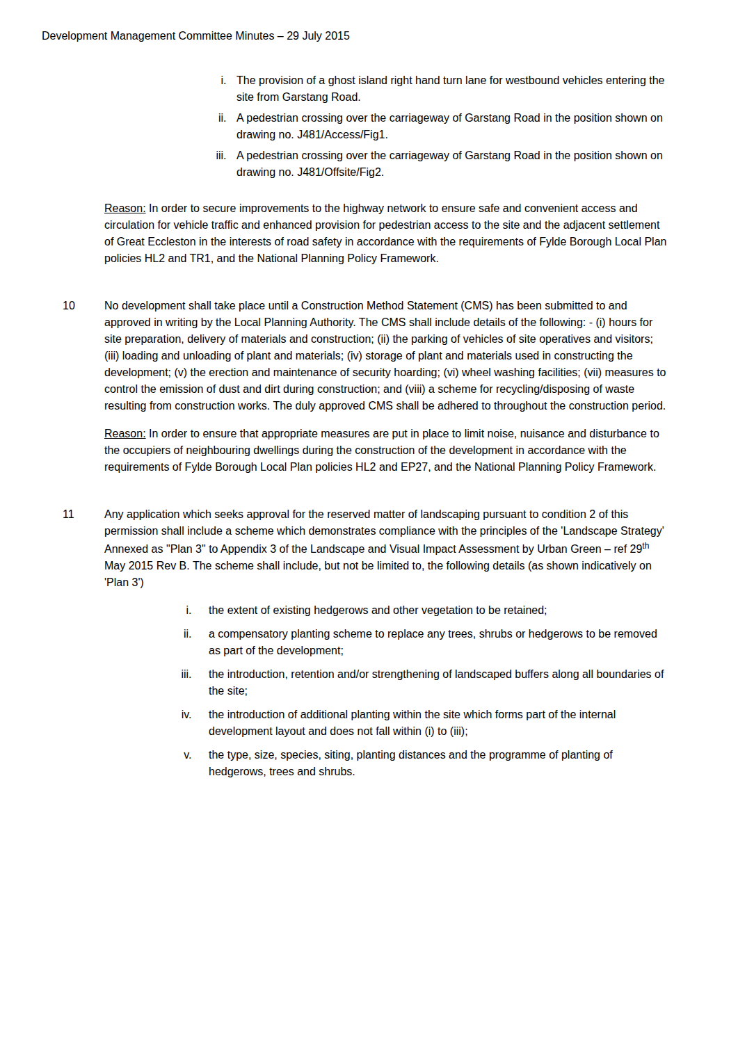Development Management Committee Minutes – 29 July 2015
The provision of a ghost island right hand turn lane for westbound vehicles entering the site from Garstang Road.
A pedestrian crossing over the carriageway of Garstang Road in the position shown on drawing no. J481/Access/Fig1.
A pedestrian crossing over the carriageway of Garstang Road in the position shown on drawing no. J481/Offsite/Fig2.
Reason: In order to secure improvements to the highway network to ensure safe and convenient access and circulation for vehicle traffic and enhanced provision for pedestrian access to the site and the adjacent settlement of Great Eccleston in the interests of road safety in accordance with the requirements of Fylde Borough Local Plan policies HL2 and TR1, and the National Planning Policy Framework.
10
No development shall take place until a Construction Method Statement (CMS) has been submitted to and approved in writing by the Local Planning Authority. The CMS shall include details of the following: - (i) hours for site preparation, delivery of materials and construction; (ii) the parking of vehicles of site operatives and visitors; (iii) loading and unloading of plant and materials; (iv) storage of plant and materials used in constructing the development; (v) the erection and maintenance of security hoarding; (vi) wheel washing facilities; (vii) measures to control the emission of dust and dirt during construction; and (viii) a scheme for recycling/disposing of waste resulting from construction works. The duly approved CMS shall be adhered to throughout the construction period.
Reason: In order to ensure that appropriate measures are put in place to limit noise, nuisance and disturbance to the occupiers of neighbouring dwellings during the construction of the development in accordance with the requirements of Fylde Borough Local Plan policies HL2 and EP27, and the National Planning Policy Framework.
11
Any application which seeks approval for the reserved matter of landscaping pursuant to condition 2 of this permission shall include a scheme which demonstrates compliance with the principles of the 'Landscape Strategy' Annexed as "Plan 3" to Appendix 3 of the Landscape and Visual Impact Assessment by Urban Green – ref 29th May 2015 Rev B. The scheme shall include, but not be limited to, the following details (as shown indicatively on 'Plan 3')
the extent of existing hedgerows and other vegetation to be retained;
a compensatory planting scheme to replace any trees, shrubs or hedgerows to be removed as part of the development;
the introduction, retention and/or strengthening of landscaped buffers along all boundaries of the site;
the introduction of additional planting within the site which forms part of the internal development layout and does not fall within (i) to (iii);
the type, size, species, siting, planting distances and the programme of planting of hedgerows, trees and shrubs.